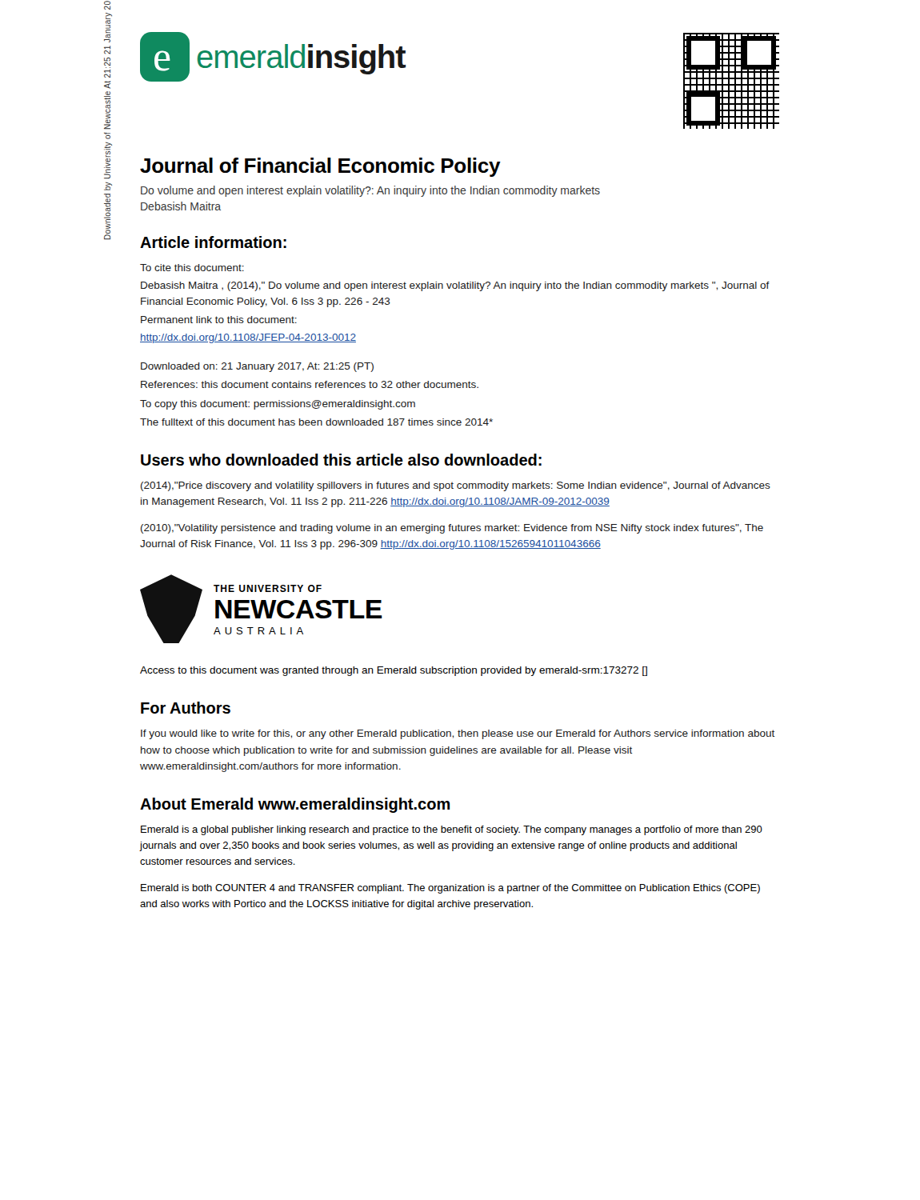Downloaded by University of Newcastle At 21:25 21 January 2017 (PT)
emerald insight
Journal of Financial Economic Policy
Do volume and open interest explain volatility?: An inquiry into the Indian commodity markets
Debasish Maitra
Article information:
To cite this document:
Debasish Maitra , (2014)," Do volume and open interest explain volatility? An inquiry into the Indian commodity markets ", Journal of Financial Economic Policy, Vol. 6 Iss 3 pp. 226 - 243
Permanent link to this document:
http://dx.doi.org/10.1108/JFEP-04-2013-0012
Downloaded on: 21 January 2017, At: 21:25 (PT)
References: this document contains references to 32 other documents.
To copy this document: permissions@emeraldinsight.com
The fulltext of this document has been downloaded 187 times since 2014*
Users who downloaded this article also downloaded:
(2014),"Price discovery and volatility spillovers in futures and spot commodity markets: Some Indian evidence", Journal of Advances in Management Research, Vol. 11 Iss 2 pp. 211-226 http://dx.doi.org/10.1108/JAMR-09-2012-0039
(2010),"Volatility persistence and trading volume in an emerging futures market: Evidence from NSE Nifty stock index futures", The Journal of Risk Finance, Vol. 11 Iss 3 pp. 296-309 http://dx.doi.org/10.1108/15265941011043666
THE UNIVERSITY OF NEWCASTLE AUSTRALIA
Access to this document was granted through an Emerald subscription provided by emerald-srm:173272 []
For Authors
If you would like to write for this, or any other Emerald publication, then please use our Emerald for Authors service information about how to choose which publication to write for and submission guidelines are available for all. Please visit www.emeraldinsight.com/authors for more information.
About Emerald www.emeraldinsight.com
Emerald is a global publisher linking research and practice to the benefit of society. The company manages a portfolio of more than 290 journals and over 2,350 books and book series volumes, as well as providing an extensive range of online products and additional customer resources and services.
Emerald is both COUNTER 4 and TRANSFER compliant. The organization is a partner of the Committee on Publication Ethics (COPE) and also works with Portico and the LOCKSS initiative for digital archive preservation.